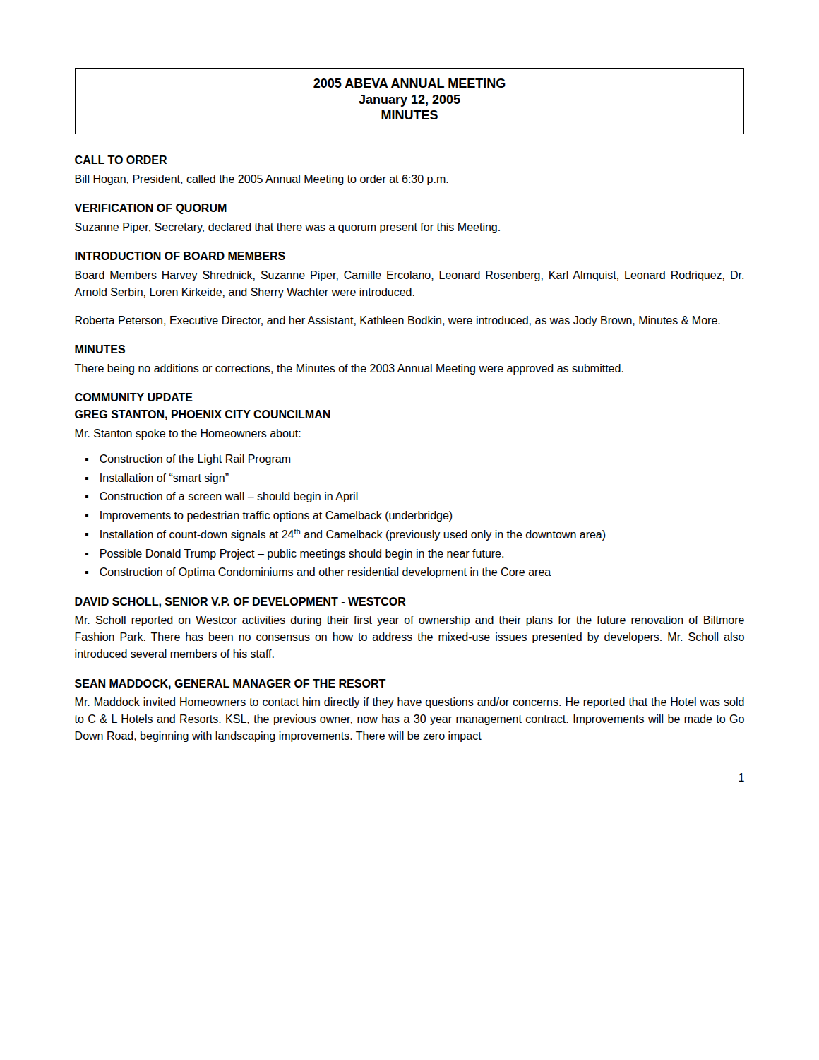2005 ABEVA ANNUAL MEETING
January 12, 2005
MINUTES
Call to Order
Bill Hogan, President, called the 2005 Annual Meeting to order at 6:30 p.m.
Verification of Quorum
Suzanne Piper, Secretary, declared that there was a quorum present for this Meeting.
Introduction of Board Members
Board Members Harvey Shrednick, Suzanne Piper, Camille Ercolano, Leonard Rosenberg, Karl Almquist, Leonard Rodriquez, Dr. Arnold Serbin, Loren Kirkeide, and Sherry Wachter were introduced.
Roberta Peterson, Executive Director, and her Assistant, Kathleen Bodkin, were introduced, as was Jody Brown, Minutes & More.
Minutes
There being no additions or corrections, the Minutes of the 2003 Annual Meeting were approved as submitted.
Community Update
Greg Stanton, Phoenix City Councilman
Mr. Stanton spoke to the Homeowners about:
Construction of the Light Rail Program
Installation of “smart sign”
Construction of a screen wall – should begin in April
Improvements to pedestrian traffic options at Camelback (underbridge)
Installation of count-down signals at 24th and Camelback (previously used only in the downtown area)
Possible Donald Trump Project – public meetings should begin in the near future.
Construction of Optima Condominiums and other residential development in the Core area
David Scholl, Senior V.P. of Development - Westcor
Mr. Scholl reported on Westcor activities during their first year of ownership and their plans for the future renovation of Biltmore Fashion Park. There has been no consensus on how to address the mixed-use issues presented by developers. Mr. Scholl also introduced several members of his staff.
Sean Maddock, General Manager of the Resort
Mr. Maddock invited Homeowners to contact him directly if they have questions and/or concerns. He reported that the Hotel was sold to C & L Hotels and Resorts. KSL, the previous owner, now has a 30 year management contract. Improvements will be made to Go Down Road, beginning with landscaping improvements. There will be zero impact
1